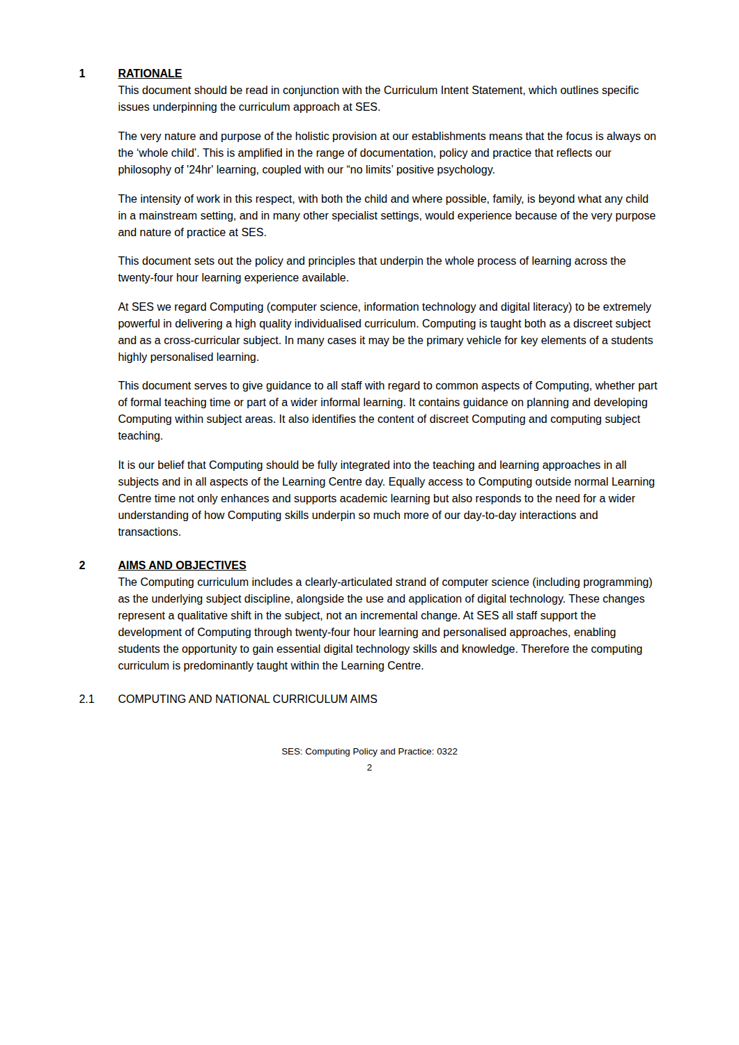1
RATIONALE
This document should be read in conjunction with the Curriculum Intent Statement, which outlines specific issues underpinning the curriculum approach at SES.
The very nature and purpose of the holistic provision at our establishments means that the focus is always on the ‘whole child’. This is amplified in the range of documentation, policy and practice that reflects our philosophy of '24hr' learning, coupled with our “no limits’ positive psychology.
The intensity of work in this respect, with both the child and where possible, family, is beyond what any child in a mainstream setting, and in many other specialist settings, would experience because of the very purpose and nature of practice at SES.
This document sets out the policy and principles that underpin the whole process of learning across the twenty-four hour learning experience available.
At SES we regard Computing (computer science, information technology and digital literacy) to be extremely powerful in delivering a high quality individualised curriculum. Computing is taught both as a discreet subject and as a cross-curricular subject. In many cases it may be the primary vehicle for key elements of a students highly personalised learning.
This document serves to give guidance to all staff with regard to common aspects of Computing, whether part of formal teaching time or part of a wider informal learning. It contains guidance on planning and developing Computing within subject areas. It also identifies the content of discreet Computing and computing subject teaching.
It is our belief that Computing should be fully integrated into the teaching and learning approaches in all subjects and in all aspects of the Learning Centre day. Equally access to Computing outside normal Learning Centre time not only enhances and supports academic learning but also responds to the need for a wider understanding of how Computing skills underpin so much more of our day-to-day interactions and transactions.
2
AIMS AND OBJECTIVES
The Computing curriculum includes a clearly-articulated strand of computer science (including programming) as the underlying subject discipline, alongside the use and application of digital technology. These changes represent a qualitative shift in the subject, not an incremental change. At SES all staff support the development of Computing through twenty-four hour learning and personalised approaches, enabling students the opportunity to gain essential digital technology skills and knowledge. Therefore the computing curriculum is predominantly taught within the Learning Centre.
2.1
COMPUTING AND NATIONAL CURRICULUM AIMS
SES: Computing Policy and Practice: 0322
2